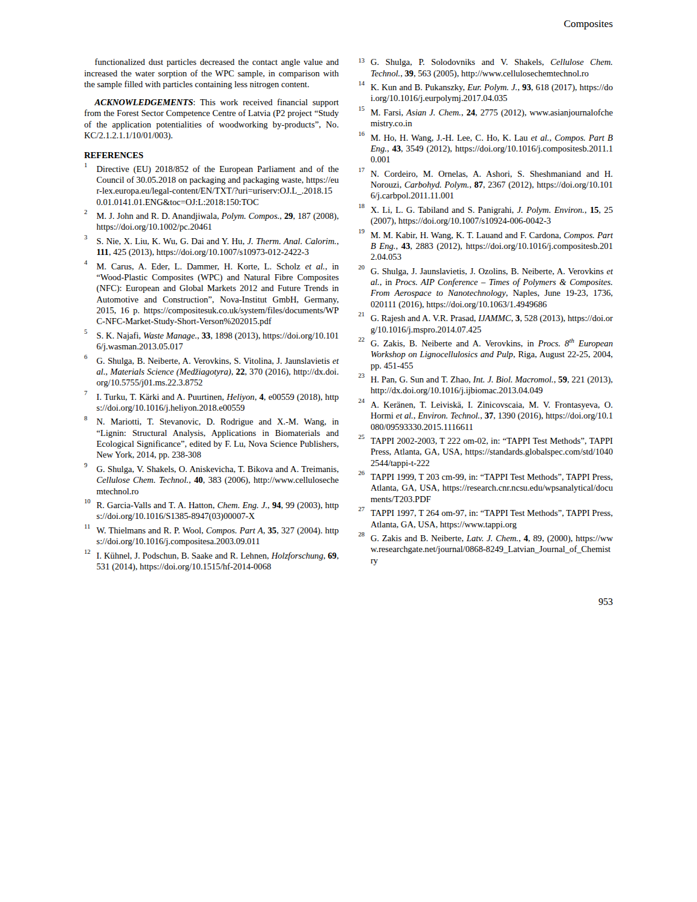Composites
functionalized dust particles decreased the contact angle value and increased the water sorption of the WPC sample, in comparison with the sample filled with particles containing less nitrogen content.
ACKNOWLEDGEMENTS: This work received financial support from the Forest Sector Competence Centre of Latvia (P2 project “Study of the application potentialities of woodworking by-products”, No. KC/2.1.2.1.1/10/01/003).
REFERENCES
Directive (EU) 2018/852 of the European Parliament and of the Council of 30.05.2018 on packaging and packaging waste, https://eur-lex.europa.eu/legal-content/EN/TXT/?uri=uriserv:OJ.L_.2018.150.01.0141.01.ENG&toc=OJ:L:2018:150:TOC
M. J. John and R. D. Anandjiwala, Polym. Compos., 29, 187 (2008), https://doi.org/10.1002/pc.20461
S. Nie, X. Liu, K. Wu, G. Dai and Y. Hu, J. Therm. Anal. Calorim., 111, 425 (2013), https://doi.org/10.1007/s10973-012-2422-3
M. Carus, A. Eder, L. Dammer, H. Korte, L. Scholz et al., in “Wood-Plastic Composites (WPC) and Natural Fibre Composites (NFC): European and Global Markets 2012 and Future Trends in Automotive and Construction”, Nova-Institut GmbH, Germany, 2015, 16 p. https://compositesuk.co.uk/system/files/documents/WPC-NFC-Market-Study-Short-Verson%202015.pdf
S. K. Najafi, Waste Manage., 33, 1898 (2013), https://doi.org/10.1016/j.wasman.2013.05.017
G. Shulga, B. Neiberte, A. Verovkins, S. Vitolina, J. Jaunslavietis et al., Materials Science (Medžiagotyra), 22, 370 (2016), http://dx.doi.org/10.5755/j01.ms.22.3.8752
I. Turku, T. Kärki and A. Puurtinen, Heliyon, 4, e00559 (2018), https://doi.org/10.1016/j.heliyon.2018.e00559
N. Mariotti, T. Stevanovic, D. Rodrigue and X.-M. Wang, in “Lignin: Structural Analysis, Applications in Biomaterials and Ecological Significance”, edited by F. Lu, Nova Science Publishers, New York, 2014, pp. 238-308
G. Shulga, V. Shakels, O. Aniskevicha, T. Bikova and A. Treimanis, Cellulose Chem. Technol., 40, 383 (2006), http://www.cellulosechemtechnol.ro
R. Garcia-Valls and T. A. Hatton, Chem. Eng. J., 94, 99 (2003), https://doi.org/10.1016/S1385-8947(03)00007-X
W. Thielmans and R. P. Wool, Compos. Part A, 35, 327 (2004). https://doi.org/10.1016/j.compositesa.2003.09.011
I. Kühnel, J. Podschun, B. Saake and R. Lehnen, Holzforschung, 69, 531 (2014), https://doi.org/10.1515/hf-2014-0068
G. Shulga, P. Solodovniks and V. Shakels, Cellulose Chem. Technol., 39, 563 (2005), http://www.cellulosechemtechnol.ro
K. Kun and B. Pukanszky, Eur. Polym. J., 93, 618 (2017), https://doi.org/10.1016/j.eurpolymj.2017.04.035
M. Farsi, Asian J. Chem., 24, 2775 (2012), www.asianjournalofchemistry.co.in
M. Ho, H. Wang, J.-H. Lee, C. Ho, K. Lau et al., Compos. Part B Eng., 43, 3549 (2012), https://doi.org/10.1016/j.compositesb.2011.10.001
N. Cordeiro, M. Ornelas, A. Ashori, S. Sheshmaniand and H. Norouzi, Carbohyd. Polym., 87, 2367 (2012), https://doi.org/10.1016/j.carbpol.2011.11.001
X. Li, L. G. Tabiland and S. Panigrahi, J. Polym. Environ., 15, 25 (2007), https://doi.org/10.1007/s10924-006-0042-3
M. M. Kabir, H. Wang, K. T. Lauand and F. Cardona, Compos. Part B Eng., 43, 2883 (2012), https://doi.org/10.1016/j.compositesb.2012.04.053
G. Shulga, J. Jaunslavietis, J. Ozolins, B. Neiberte, A. Verovkins et al., in Procs. AIP Conference – Times of Polymers & Composites. From Aerospace to Nanotechnology, Naples, June 19-23, 1736, 020111 (2016), https://doi.org/10.1063/1.4949686
G. Rajesh and A. V.R. Prasad, IJAMMC, 3, 528 (2013), https://doi.org/10.1016/j.mspro.2014.07.425
G. Zakis, B. Neiberte and A. Verovkins, in Procs. 8th European Workshop on Lignocellulosics and Pulp, Riga, August 22-25, 2004, pp. 451-455
H. Pan, G. Sun and T. Zhao, Int. J. Biol. Macromol., 59, 221 (2013), http://dx.doi.org/10.1016/j.ijbiomac.2013.04.049
A. Keränen, T. Leiviskä, I. Zinicovscaia, M. V. Frontasyeva, O. Hormi et al., Environ. Technol., 37, 1390 (2016), https://doi.org/10.1080/09593330.2015.1116611
TAPPI 2002-2003, T 222 om-02, in: “TAPPI Test Methods”, TAPPI Press, Atlanta, GA, USA, https://standards.globalspec.com/std/10402544/tappi-t-222
TAPPI 1999, T 203 cm-99, in: “TAPPI Test Methods”, TAPPI Press, Atlanta, GA, USA, https://research.cnr.ncsu.edu/wpsanalytical/documents/T203.PDF
TAPPI 1997, T 264 om-97, in: “TAPPI Test Methods”, TAPPI Press, Atlanta, GA, USA, https://www.tappi.org
G. Zakis and B. Neiberte, Latv. J. Chem., 4, 89, (2000), https://www.researchgate.net/journal/0868-8249_Latvian_Journal_of_Chemistry
953